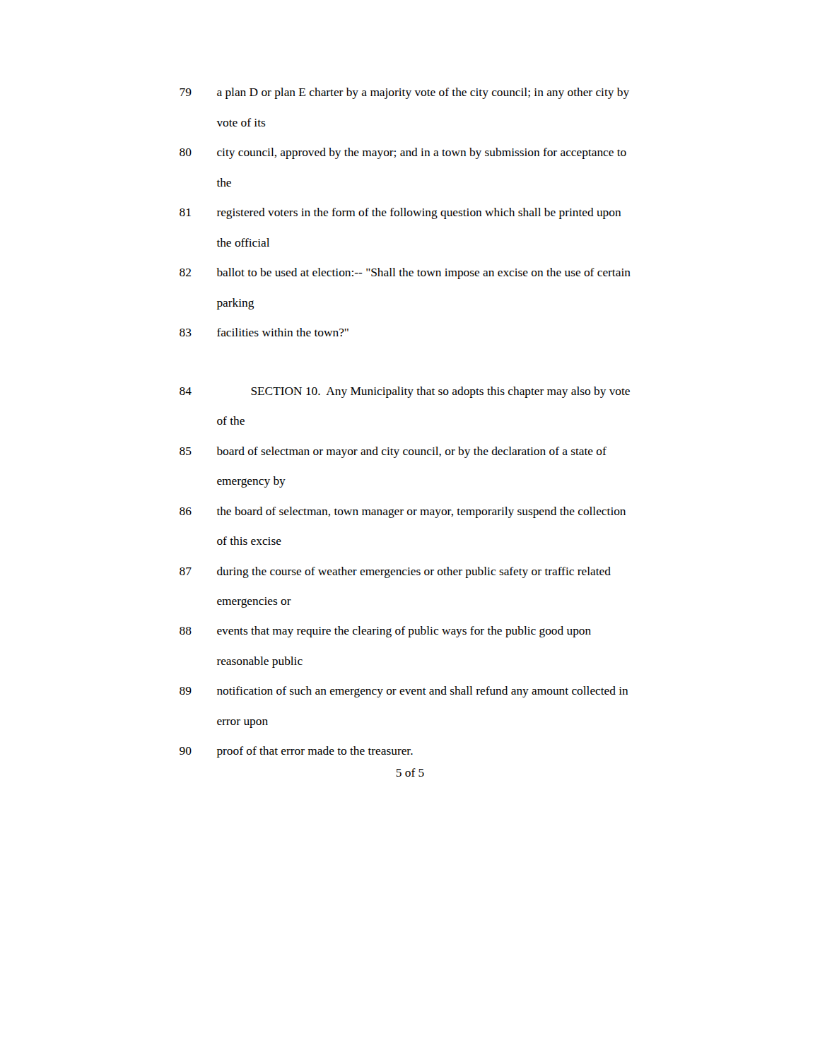| 79 | a plan D or plan E charter by a majority vote of the city council; in any other city by vote of its |
| 80 | city council, approved by the mayor; and in a town by submission for acceptance to the |
| 81 | registered voters in the form of the following question which shall be printed upon the official |
| 82 | ballot to be used at election:-- "Shall the town impose an excise on the use of certain parking |
| 83 | facilities within the town?" |
| 84 | SECTION 10. Any Municipality that so adopts this chapter may also by vote of the |
| 85 | board of selectman or mayor and city council, or by the declaration of a state of emergency by |
| 86 | the board of selectman, town manager or mayor, temporarily suspend the collection of this excise |
| 87 | during the course of weather emergencies or other public safety or traffic related emergencies or |
| 88 | events that may require the clearing of public ways for the public good upon reasonable public |
| 89 | notification of such an emergency or event and shall refund any amount collected in error upon |
| 90 | proof of that error made to the treasurer. |
5 of 5